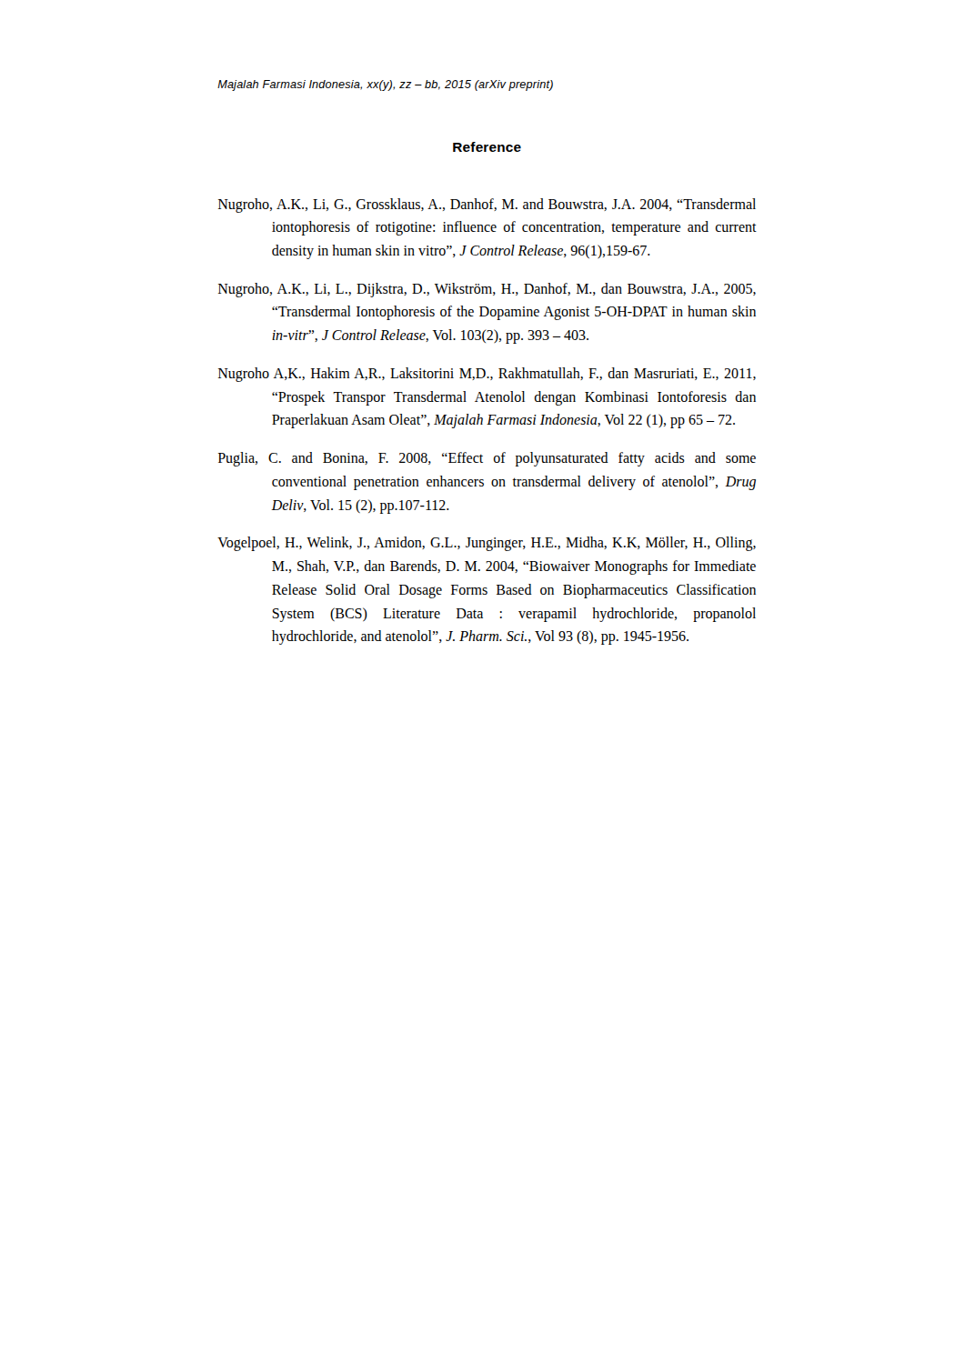Majalah Farmasi Indonesia, xx(y), zz – bb, 2015 (arXiv preprint)
Reference
Nugroho, A.K., Li, G., Grossklaus, A., Danhof, M. and Bouwstra, J.A. 2004, “Transdermal iontophoresis of rotigotine: influence of concentration, temperature and current density in human skin in vitro”, J Control Release, 96(1),159-67.
Nugroho, A.K., Li, L., Dijkstra, D., Wikström, H., Danhof, M., dan Bouwstra, J.A., 2005, “Transdermal Iontophoresis of the Dopamine Agonist 5-OH-DPAT in human skin in-vitr”, J Control Release, Vol. 103(2), pp. 393 – 403.
Nugroho A,K., Hakim A,R., Laksitorini M,D., Rakhmatullah, F., dan Masruriati, E., 2011, “Prospek Transpor Transdermal Atenolol dengan Kombinasi Iontoforesis dan Praperlakuan Asam Oleat”, Majalah Farmasi Indonesia, Vol 22 (1), pp 65 – 72.
Puglia, C. and Bonina, F. 2008, “Effect of polyunsaturated fatty acids and some conventional penetration enhancers on transdermal delivery of atenolol”, Drug Deliv, Vol. 15 (2), pp.107-112.
Vogelpoel, H., Welink, J., Amidon, G.L., Junginger, H.E., Midha, K.K, Möller, H., Olling, M., Shah, V.P., dan Barends, D. M. 2004, “Biowaiver Monographs for Immediate Release Solid Oral Dosage Forms Based on Biopharmaceutics Classification System (BCS) Literature Data : verapamil hydrochloride, propanolol hydrochloride, and atenolol”, J. Pharm. Sci., Vol 93 (8), pp. 1945-1956.